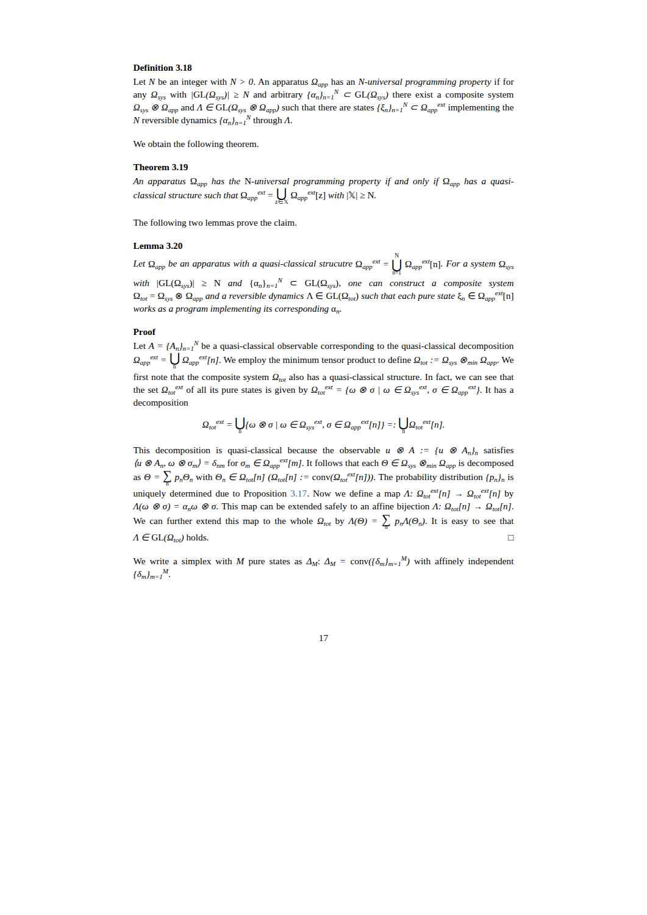Definition 3.18
Let N be an integer with N > 0. An apparatus Ωapp has an N-universal programming property if for any Ωsys with |GL(Ωsys)| ≥ N and arbitrary {αn}n=1N ⊂ GL(Ωsys) there exist a composite system Ωsys ⊗ Ωapp and Λ ∈ GL(Ωsys ⊗ Ωapp) such that there are states {ξn}n=1N ⊂ Ωappext implementing the N reversible dynamics {αn}n=1N through Λ.
We obtain the following theorem.
Theorem 3.19
An apparatus Ωapp has the N-universal programming property if and only if Ωapp has a quasi-classical structure such that Ωappext = ⋃z∈𝕏 Ωappext[z] with |𝕏| ≥ N.
The following two lemmas prove the claim.
Lemma 3.20
Let Ωapp be an apparatus with a quasi-classical strucutre Ωappext = N⋃n=1 Ωappext[n]. For a system Ωsys with |GL(Ωsys)| ≥ N and {αn}n=1N ⊂ GL(Ωsys), one can construct a composite system Ωtot = Ωsys ⊗ Ωapp and a reversible dynamics Λ ∈ GL(Ωtot) such that each pure state ξn ∈ Ωappext[n] works as a program implementing its corresponding αn.
Proof
Let A = {An}n=1N be a quasi-classical observable corresponding to the quasi-classical decomposition Ωappext = ⋃n Ωappext[n]. We employ the minimum tensor product to define Ωtot := Ωsys ⊗min Ωapp. We first note that the composite system Ωtot also has a quasi-classical structure. In fact, we can see that the set Ωtotext of all its pure states is given by Ωtotext = {ω ⊗ σ | ω ∈ Ωsysext, σ ∈ Ωappext}. It has a decomposition
Ωtotext = ⋃n{ω ⊗ σ | ω ∈ Ωsysext, σ ∈ Ωappext[n]} =: ⋃n Ωtotext[n].
This decomposition is quasi-classical because the observable u ⊗ A := {u ⊗ An}n satisfies ⟨u ⊗ An, ω ⊗ σm⟩ = δnm for σm ∈ Ωappext[m]. It follows that each Θ ∈ Ωsys ⊗min Ωapp is decomposed as Θ = ∑n pnΘn with Θn ∈ Ωtot[n] (Ωtot[n] := conv(Ωtotext[n])). The probability distribution {pn}n is uniquely determined due to Proposition 3.17. Now we define a map Λ: Ωtotext[n] → Ωtotext[n] by Λ(ω ⊗ σ) = αnω ⊗ σ. This map can be extended safely to an affine bijection Λ: Ωtot[n] → Ωtot[n]. We can further extend this map to the whole Ωtot by Λ(Θ) = ∑n pnΛ(Θn). It is easy to see that Λ ∈ GL(Ωtot) holds.□
We write a simplex with M pure states as ΔM: ΔM = conv({δm}m=1M) with affinely independent {δm}m=1M.
17